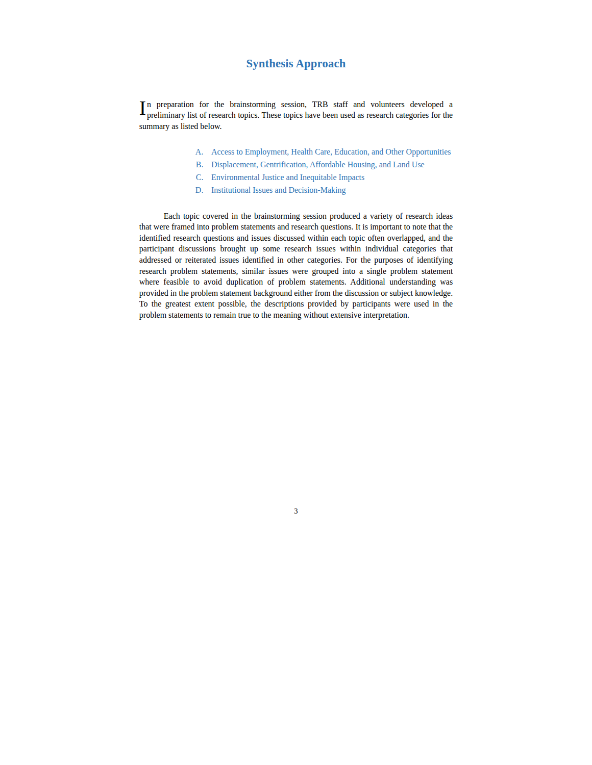Synthesis Approach
In preparation for the brainstorming session, TRB staff and volunteers developed a preliminary list of research topics. These topics have been used as research categories for the summary as listed below.
Access to Employment, Health Care, Education, and Other Opportunities
Displacement, Gentrification, Affordable Housing, and Land Use
Environmental Justice and Inequitable Impacts
Institutional Issues and Decision-Making
Each topic covered in the brainstorming session produced a variety of research ideas that were framed into problem statements and research questions. It is important to note that the identified research questions and issues discussed within each topic often overlapped, and the participant discussions brought up some research issues within individual categories that addressed or reiterated issues identified in other categories. For the purposes of identifying research problem statements, similar issues were grouped into a single problem statement where feasible to avoid duplication of problem statements. Additional understanding was provided in the problem statement background either from the discussion or subject knowledge. To the greatest extent possible, the descriptions provided by participants were used in the problem statements to remain true to the meaning without extensive interpretation.
3